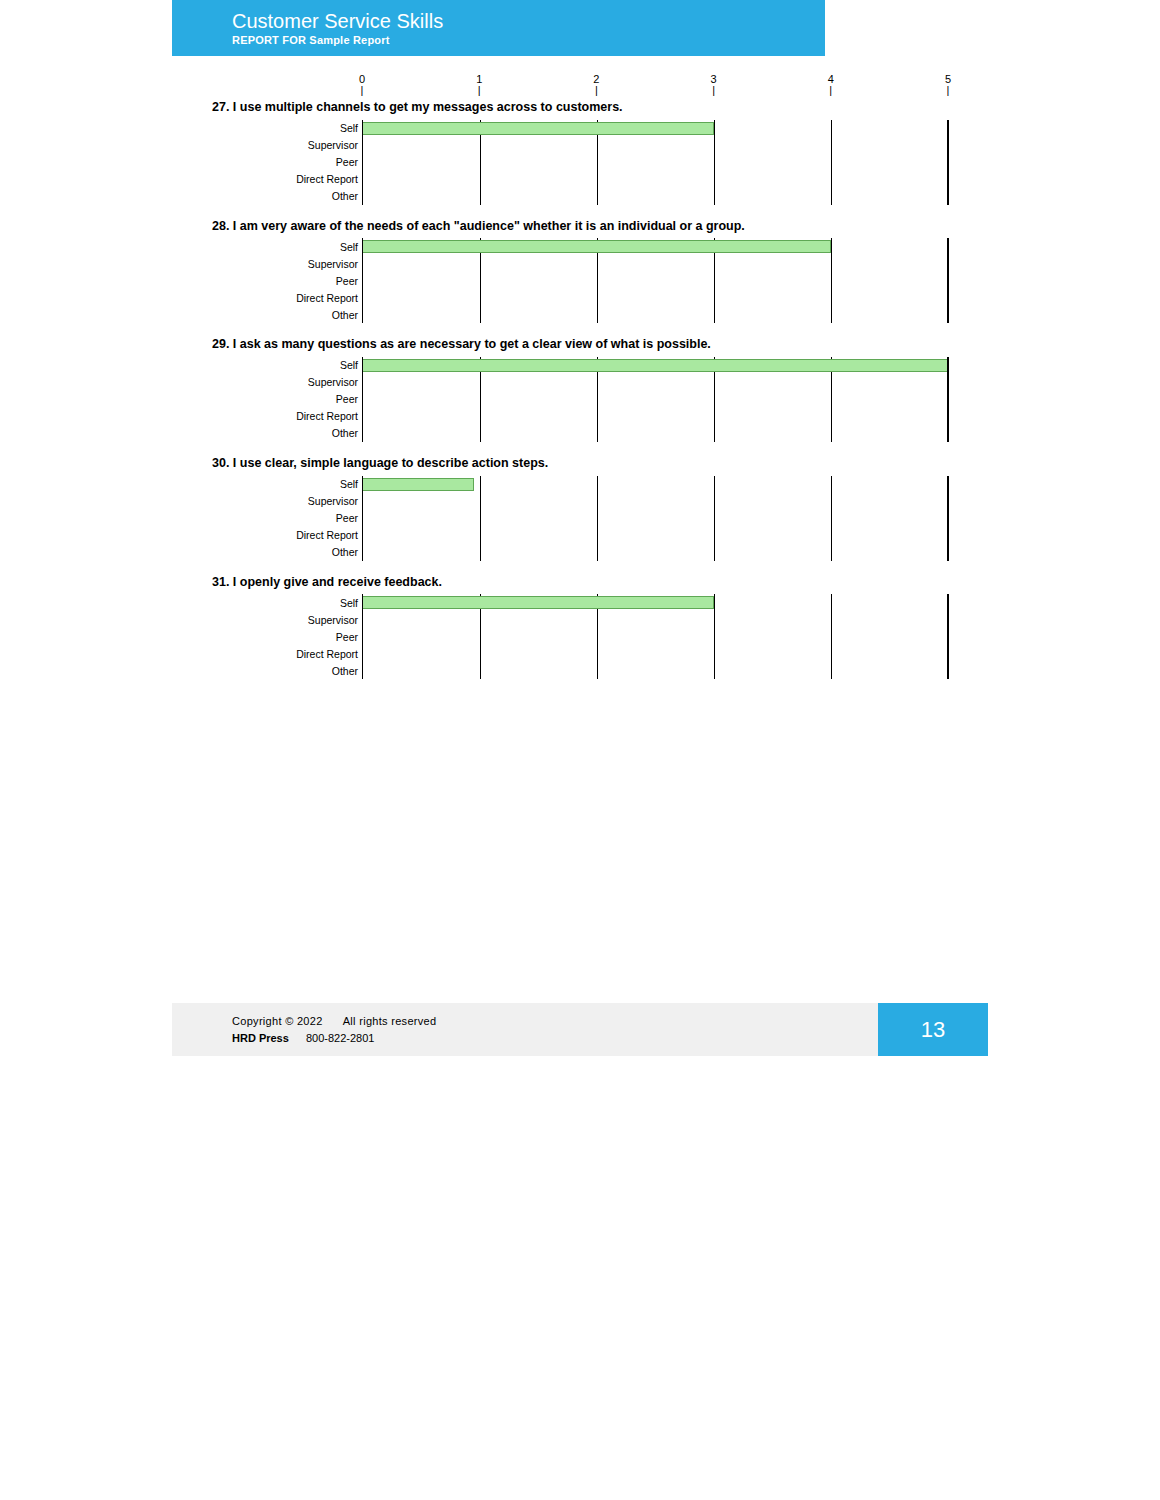Customer Service Skills
REPORT FOR Sample Report
0|
1|
2|
3|
4|
5|
27. I use multiple channels to get my messages across to customers.
Self
Supervisor
Peer
Direct Report
Other
28. I am very aware of the needs of each "audience" whether it is an individual or a group.
Self
Supervisor
Peer
Direct Report
Other
29. I ask as many questions as are necessary to get a clear view of what is possible.
Self
Supervisor
Peer
Direct Report
Other
30. I use clear, simple language to describe action steps.
Self
Supervisor
Peer
Direct Report
Other
31. I openly give and receive feedback.
Self
Supervisor
Peer
Direct Report
Other
Copyright © 2022 All rights reserved
HRD Press 800-822-2801
13